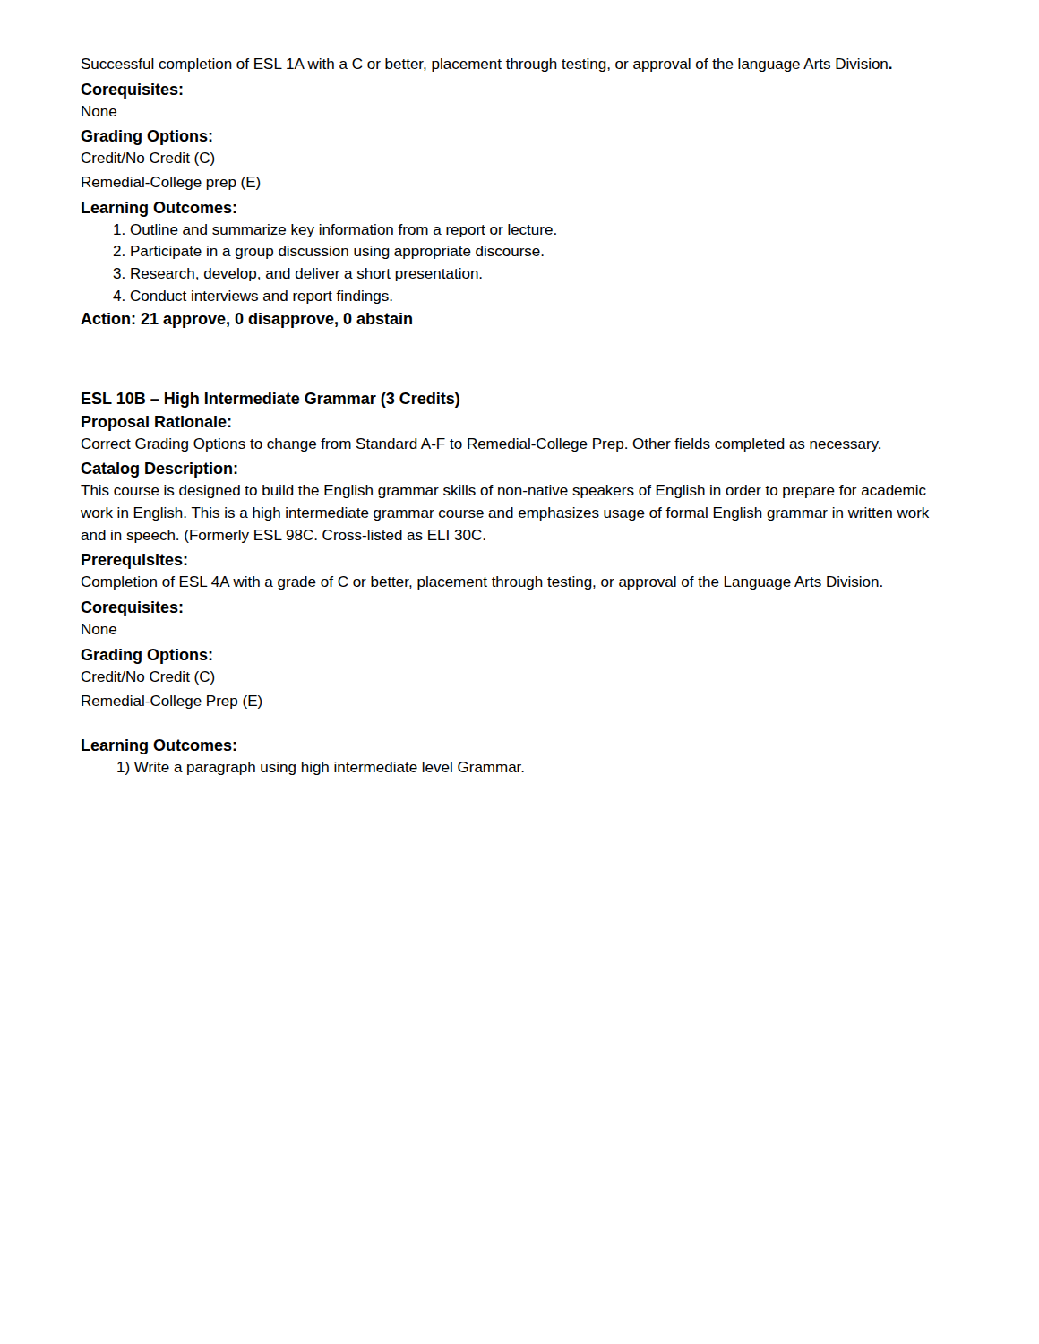Successful completion of ESL 1A with a C or better, placement through testing, or approval of the language Arts Division.
Corequisites:
None
Grading Options:
Credit/No Credit (C)
Remedial-College prep (E)
Learning Outcomes:
Outline and summarize key information from a report or lecture.
Participate in a group discussion using appropriate discourse.
Research, develop, and deliver a short presentation.
Conduct interviews and report findings.
Action: 21 approve, 0 disapprove, 0 abstain
ESL 10B – High Intermediate Grammar (3 Credits)
Proposal Rationale:
Correct Grading Options to change from Standard A-F to Remedial-College Prep. Other fields completed as necessary.
Catalog Description:
This course is designed to build the English grammar skills of non-native speakers of English in order to prepare for academic work in English. This is a high intermediate grammar course and emphasizes usage of formal English grammar in written work and in speech. (Formerly ESL 98C. Cross-listed as ELI 30C.
Prerequisites:
Completion of ESL 4A with a grade of C or better, placement through testing, or approval of the Language Arts Division.
Corequisites:
None
Grading Options:
Credit/No Credit (C)
Remedial-College Prep (E)
Learning Outcomes:
1) Write a paragraph using high intermediate level Grammar.